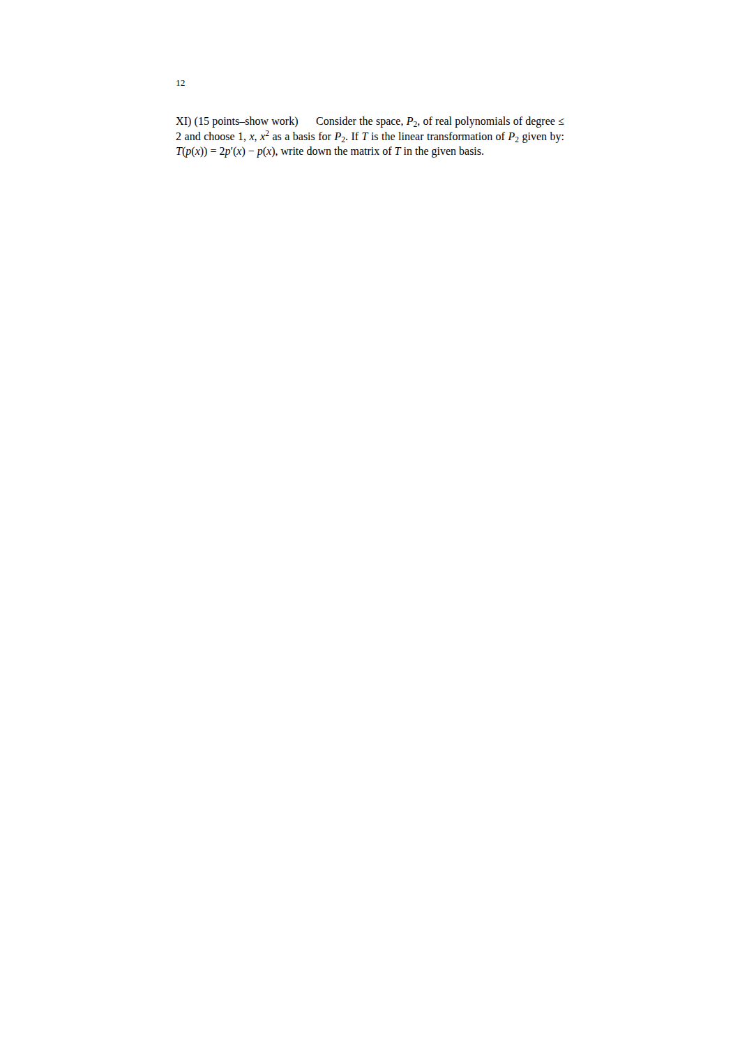12
XI) (15 points–show work) Consider the space, P2, of real polynomials of degree ≤ 2 and choose 1, x, x2 as a basis for P2. If T is the linear transformation of P2 given by: T(p(x)) = 2p′(x) − p(x), write down the matrix of T in the given basis.